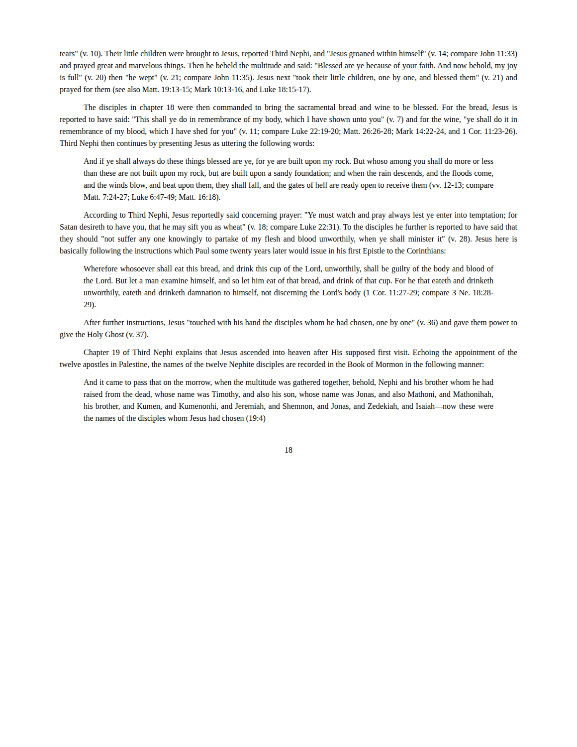tears" (v. 10). Their little children were brought to Jesus, reported Third Nephi, and "Jesus groaned within himself" (v. 14; compare John 11:33) and prayed great and marvelous things. Then he beheld the multitude and said: "Blessed are ye because of your faith. And now behold, my joy is full" (v. 20) then "he wept" (v. 21; compare John 11:35). Jesus next "took their little children, one by one, and blessed them" (v. 21) and prayed for them (see also Matt. 19:13-15; Mark 10:13-16, and Luke 18:15-17).
The disciples in chapter 18 were then commanded to bring the sacramental bread and wine to be blessed. For the bread, Jesus is reported to have said: "This shall ye do in remembrance of my body, which I have shown unto you" (v. 7) and for the wine, "ye shall do it in remembrance of my blood, which I have shed for you" (v. 11; compare Luke 22:19-20; Matt. 26:26-28; Mark 14:22-24, and 1 Cor. 11:23-26). Third Nephi then continues by presenting Jesus as uttering the following words:
And if ye shall always do these things blessed are ye, for ye are built upon my rock. But whoso among you shall do more or less than these are not built upon my rock, but are built upon a sandy foundation; and when the rain descends, and the floods come, and the winds blow, and beat upon them, they shall fall, and the gates of hell are ready open to receive them (vv. 12-13; compare Matt. 7:24-27; Luke 6:47-49; Matt. 16:18).
According to Third Nephi, Jesus reportedly said concerning prayer: "Ye must watch and pray always lest ye enter into temptation; for Satan desireth to have you, that he may sift you as wheat" (v. 18; compare Luke 22:31). To the disciples he further is reported to have said that they should "not suffer any one knowingly to partake of my flesh and blood unworthily, when ye shall minister it" (v. 28). Jesus here is basically following the instructions which Paul some twenty years later would issue in his first Epistle to the Corinthians:
Wherefore whosoever shall eat this bread, and drink this cup of the Lord, unworthily, shall be guilty of the body and blood of the Lord. But let a man examine himself, and so let him eat of that bread, and drink of that cup. For he that eateth and drinketh unworthily, eateth and drinketh damnation to himself, not discerning the Lord's body (1 Cor. 11:27-29; compare 3 Ne. 18:28-29).
After further instructions, Jesus "touched with his hand the disciples whom he had chosen, one by one" (v. 36) and gave them power to give the Holy Ghost (v. 37).
Chapter 19 of Third Nephi explains that Jesus ascended into heaven after His supposed first visit. Echoing the appointment of the twelve apostles in Palestine, the names of the twelve Nephite disciples are recorded in the Book of Mormon in the following manner:
And it came to pass that on the morrow, when the multitude was gathered together, behold, Nephi and his brother whom he had raised from the dead, whose name was Timothy, and also his son, whose name was Jonas, and also Mathoni, and Mathonihah, his brother, and Kumen, and Kumenonhi, and Jeremiah, and Shemnon, and Jonas, and Zedekiah, and Isaiah—now these were the names of the disciples whom Jesus had chosen (19:4)
18